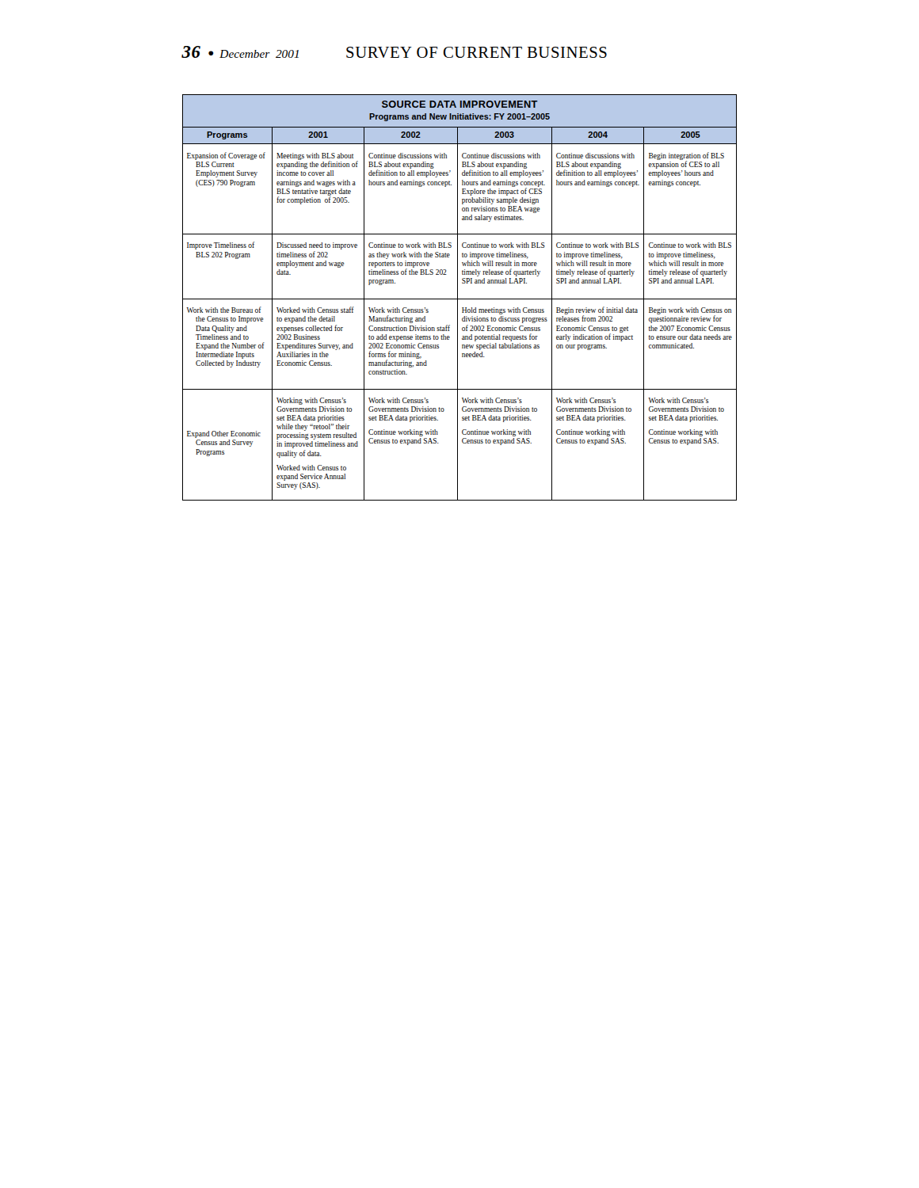36 ● December 2001 Survey of Current Business
| SOURCE DATA IMPROVEMENT Programs and New Initiatives: FY 2001–2005 |
| Programs | 2001 | 2002 | 2003 | 2004 | 2005 |
| Expansion of Coverage of BLS Current Employment Survey (CES) 790 Program | Meetings with BLS about expanding the definition of income to cover all earnings and wages with a BLS tentative target date for completion of 2005. | Continue discussions with BLS about expanding definition to all employees’ hours and earnings concept. | Continue discussions with BLS about expanding definition to all employees’ hours and earnings concept. Explore the impact of CES probability sample design on revisions to BEA wage and salary estimates. | Continue discussions with BLS about expanding definition to all employees’ hours and earnings concept. | Begin integration of BLS expansion of CES to all employees’ hours and earnings concept. |
| Improve Timeliness of BLS 202 Program | Discussed need to improve timeliness of 202 employment and wage data. | Continue to work with BLS as they work with the State reporters to improve timeliness of the BLS 202 program. | Continue to work with BLS to improve timeliness, which will result in more timely release of quarterly SPI and annual LAPI. | Continue to work with BLS to improve timeliness, which will result in more timely release of quarterly SPI and annual LAPI. | Continue to work with BLS to improve timeliness, which will result in more timely release of quarterly SPI and annual LAPI. |
| Work with the Bureau of the Census to Improve Data Quality and Timeliness and to Expand the Number of Intermediate Inputs Collected by Industry | Worked with Census staff to expand the detail expenses collected for 2002 Business Expenditures Survey, and Auxiliaries in the Economic Census. | Work with Census’s Manufacturing and Construction Division staff to add expense items to the 2002 Economic Census forms for mining, manufacturing, and construction. | Hold meetings with Census divisions to discuss progress of 2002 Economic Census and potential requests for new special tabulations as needed. | Begin review of initial data releases from 2002 Economic Census to get early indication of impact on our programs. | Begin work with Census on questionnaire review for the 2007 Economic Census to ensure our data needs are communicated. |
| Expand Other Economic Census and Survey Programs | Working with Census’s Governments Division to set BEA data priorities while they “retool” their processing system resulted in improved timeliness and quality of data. Worked with Census to expand Service Annual Survey (SAS). | Work with Census’s Governments Division to set BEA data priorities. Continue working with Census to expand SAS. | Work with Census’s Governments Division to set BEA data priorities. Continue working with Census to expand SAS. | Work with Census’s Governments Division to set BEA data priorities. Continue working with Census to expand SAS. | Work with Census’s Governments Division to set BEA data priorities. Continue working with Census to expand SAS. |